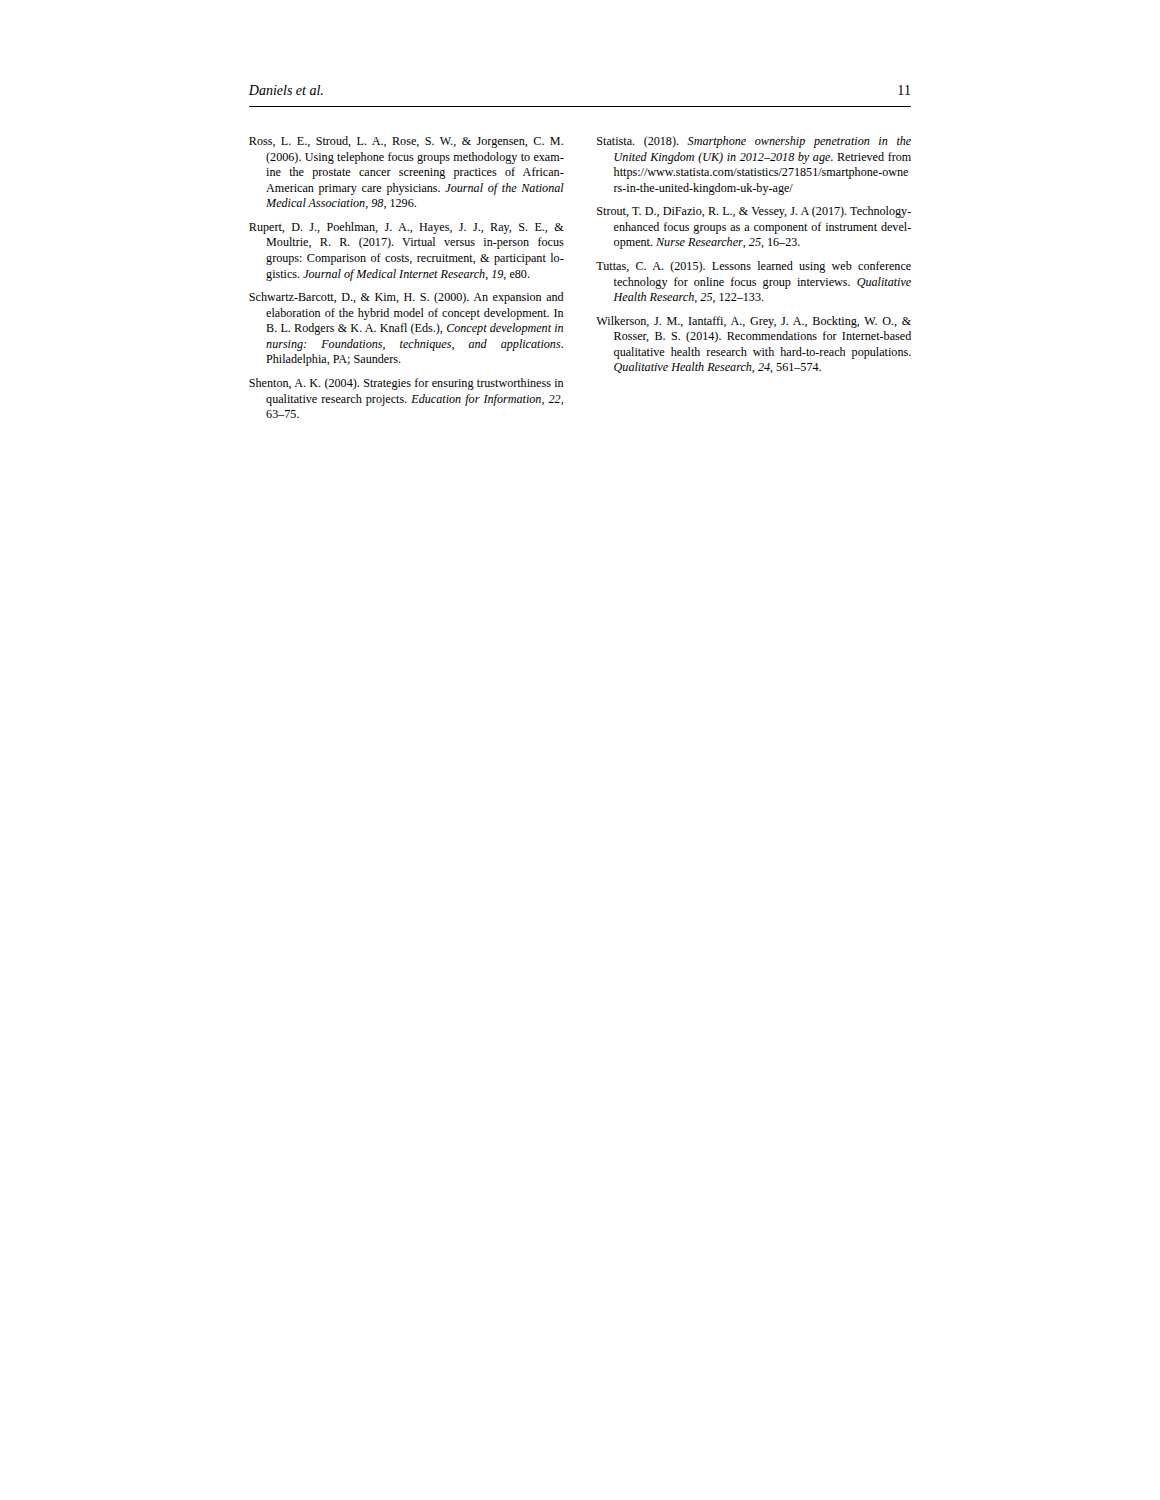Daniels et al. 11
Ross, L. E., Stroud, L. A., Rose, S. W., & Jorgensen, C. M. (2006). Using telephone focus groups methodology to examine the prostate cancer screening practices of African-American primary care physicians. Journal of the National Medical Association, 98, 1296.
Rupert, D. J., Poehlman, J. A., Hayes, J. J., Ray, S. E., & Moultrie, R. R. (2017). Virtual versus in-person focus groups: Comparison of costs, recruitment, & participant logistics. Journal of Medical Internet Research, 19, e80.
Schwartz-Barcott, D., & Kim, H. S. (2000). An expansion and elaboration of the hybrid model of concept development. In B. L. Rodgers & K. A. Knafl (Eds.), Concept development in nursing: Foundations, techniques, and applications. Philadelphia, PA; Saunders.
Shenton, A. K. (2004). Strategies for ensuring trustworthiness in qualitative research projects. Education for Information, 22, 63–75.
Statista. (2018). Smartphone ownership penetration in the United Kingdom (UK) in 2012–2018 by age. Retrieved from https://www.statista.com/statistics/271851/smartphone-owners-in-the-united-kingdom-uk-by-age/
Strout, T. D., DiFazio, R. L., & Vessey, J. A (2017). Technology-enhanced focus groups as a component of instrument development. Nurse Researcher, 25, 16–23.
Tuttas, C. A. (2015). Lessons learned using web conference technology for online focus group interviews. Qualitative Health Research, 25, 122–133.
Wilkerson, J. M., Iantaffi, A., Grey, J. A., Bockting, W. O., & Rosser, B. S. (2014). Recommendations for Internet-based qualitative health research with hard-to-reach populations. Qualitative Health Research, 24, 561–574.